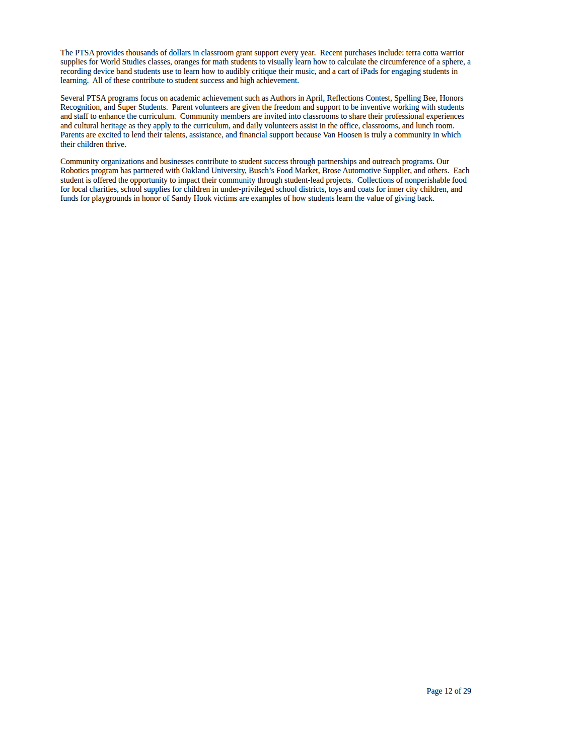The PTSA provides thousands of dollars in classroom grant support every year. Recent purchases include: terra cotta warrior supplies for World Studies classes, oranges for math students to visually learn how to calculate the circumference of a sphere, a recording device band students use to learn how to audibly critique their music, and a cart of iPads for engaging students in learning. All of these contribute to student success and high achievement.
Several PTSA programs focus on academic achievement such as Authors in April, Reflections Contest, Spelling Bee, Honors Recognition, and Super Students. Parent volunteers are given the freedom and support to be inventive working with students and staff to enhance the curriculum. Community members are invited into classrooms to share their professional experiences and cultural heritage as they apply to the curriculum, and daily volunteers assist in the office, classrooms, and lunch room. Parents are excited to lend their talents, assistance, and financial support because Van Hoosen is truly a community in which their children thrive.
Community organizations and businesses contribute to student success through partnerships and outreach programs. Our Robotics program has partnered with Oakland University, Busch’s Food Market, Brose Automotive Supplier, and others. Each student is offered the opportunity to impact their community through student-lead projects. Collections of nonperishable food for local charities, school supplies for children in under-privileged school districts, toys and coats for inner city children, and funds for playgrounds in honor of Sandy Hook victims are examples of how students learn the value of giving back.
Page 12 of 29